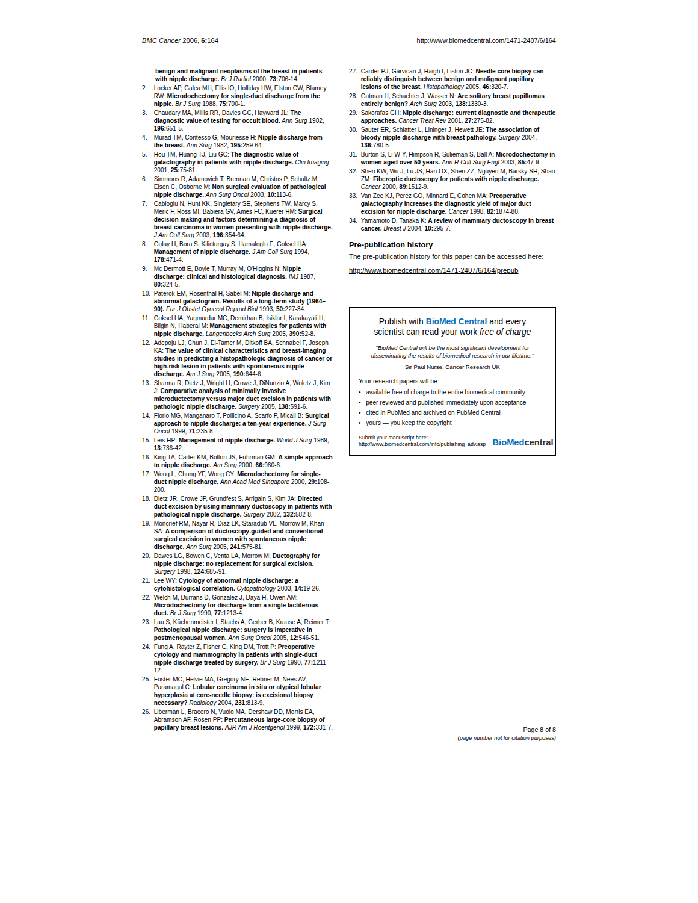BMC Cancer 2006, 6: 164
http://www.biomedcentral.com/1471-2407/6/164
benign and malignant neoplasms of the breast in patients with nipple discharge. Br J Radiol 2000, 73: 706-14.
2. Locker AP, Galea MH, Ellis IO, Holliday HW, Elston CW, Blamey RW: Microdochectomy for single-duct discharge from the nipple. Br J Surg 1988, 75: 700-1.
3. Chaudary MA, Millis RR, Davies GC, Hayward JL: The diagnostic value of testing for occult blood. Ann Surg 1982, 196: 651-5.
4. Murad TM, Contesso G, Mouriesse H: Nipple discharge from the breast. Ann Surg 1982, 195: 259-64.
5. Hou TM, Huang TJ, Liu GC: The diagnostic value of galactography in patients with nipple discharge. Clin Imaging 2001, 25: 75-81.
6. Simmons R, Adamovich T, Brennan M, Christos P, Schultz M, Eisen C, Osborne M: Non surgical evaluation of pathological nipple discharge. Ann Surg Oncol 2003, 10: 113-6.
7. Cabioglu N, Hunt KK, Singletary SE, Stephens TW, Marcy S, Meric F, Ross MI, Babiera GV, Ames FC, Kuerer HM: Surgical decision making and factors determining a diagnosis of breast carcinoma in women presenting with nipple discharge. J Am Coll Surg 2003, 196: 354-64.
8. Gulay H, Bora S, Kilicturgay S, Hamaloglu E, Goksel HA: Management of nipple discharge. J Am Coll Surg 1994, 178: 471-4.
9. Mc Dermott E, Boyle T, Murray M, O'Higgins N: Nipple discharge: clinical and histological diagnosis. IMJ 1987, 80: 324-5.
10. Paterok EM, Rosenthal H, Sabel M: Nipple discharge and abnormal galactogram. Results of a long-term study (1964–90). Eur J Obstet Gynecol Reprod Biol 1993, 50: 227-34.
11. Goksel HA, Yagmurdur MC, Demirhan B, Isiklar I, Karakayali H, Bilgin N, Haberal M: Management strategies for patients with nipple discharge. Langenbecks Arch Surg 2005, 390: 52-8.
12. Adepoju LJ, Chun J, El-Tamer M, Ditkoff BA, Schnabel F, Joseph KA: The value of clinical characteristics and breast-imaging studies in predicting a histopathologic diagnosis of cancer or high-risk lesion in patients with spontaneous nipple discharge. Am J Surg 2005, 190: 644-6.
13. Sharma R, Dietz J, Wright H, Crowe J, DiNunzio A, Woletz J, Kim J: Comparative analysis of minimally invasive microductectomy versus major duct excision in patients with pathologic nipple discharge. Surgery 2005, 138: 591-6.
14. Florio MG, Manganaro T, Pollicino A, Scarfo P, Micali B: Surgical approach to nipple discharge: a ten-year experience. J Surg Oncol 1999, 71: 235-8.
15. Leis HP: Management of nipple discharge. World J Surg 1989, 13: 736-42.
16. King TA, Carter KM, Bolton JS, Fuhrman GM: A simple approach to nipple discharge. Am Surg 2000, 66: 960-6.
17. Wong L, Chung YF, Wong CY: Microdochectomy for single-duct nipple discharge. Ann Acad Med Singapore 2000, 29: 198-200.
18. Dietz JR, Crowe JP, Grundfest S, Arrigain S, Kim JA: Directed duct excision by using mammary ductoscopy in patients with pathological nipple discharge. Surgery 2002, 132: 582-8.
19. Moncrief RM, Nayar R, Diaz LK, Staradub VL, Morrow M, Khan SA: A comparison of ductoscopy-guided and conventional surgical excision in women with spontaneous nipple discharge. Ann Surg 2005, 241: 575-81.
20. Dawes LG, Bowen C, Venta LA, Morrow M: Ductography for nipple discharge: no replacement for surgical excision. Surgery 1998, 124: 685-91.
21. Lee WY: Cytology of abnormal nipple discharge: a cytohistological correlation. Cytopathology 2003, 14: 19-26.
22. Welch M, Durrans D, Gonzalez J, Daya H, Owen AM: Microdochectomy for discharge from a single lactiferous duct. Br J Surg 1990, 77: 1213-4.
23. Lau S, Küchenmeister I, Stachs A, Gerber B, Krause A, Reimer T: Pathological nipple discharge: surgery is imperative in postmenopausal women. Ann Surg Oncol 2005, 12: 546-51.
24. Fung A, Rayter Z, Fisher C, King DM, Trott P: Preoperative cytology and mammography in patients with single-duct nipple discharge treated by surgery. Br J Surg 1990, 77: 1211-12.
25. Foster MC, Helvie MA, Gregory NE, Rebner M, Nees AV, Paramagul C: Lobular carcinoma in situ or atypical lobular hyperplasia at core-needle biopsy: is excisional biopsy necessary? Radiology 2004, 231: 813-9.
26. Liberman L, Bracero N, Vuolo MA, Dershaw DD, Morris EA, Abramson AF, Rosen PP: Percutaneous large-core biopsy of papillary breast lesions. AJR Am J Roentgenol 1999, 172: 331-7.
27. Carder PJ, Garvican J, Haigh I, Liston JC: Needle core biopsy can reliably distinguish between benign and malignant papillary lesions of the breast. Histopathology 2005, 46: 320-7.
28. Gutman H, Schachter J, Wasser N: Are solitary breast papillomas entirely benign? Arch Surg 2003, 138: 1330-3.
29. Sakorafas GH: Nipple discharge: current diagnostic and therapeutic approaches. Cancer Treat Rev 2001, 27: 275-82.
30. Sauter ER, Schlatter L, Lininger J, Hewett JE: The association of bloody nipple discharge with breast pathology. Surgery 2004, 136: 780-5.
31. Burton S, Li W-Y, Himpson R, Sulieman S, Ball A: Microdochectomy in women aged over 50 years. Ann R Coll Surg Engl 2003, 85: 47-9.
32. Shen KW, Wu J, Lu JS, Han OX, Shen ZZ, Nguyen M, Barsky SH, Shao ZM: Fiberoptic ductoscopy for patients with nipple discharge. Cancer 2000, 89: 1512-9.
33. Van Zee KJ, Perez GO, Minnard E, Cohen MA: Preoperative galactography increases the diagnostic yield of major duct excision for nipple discharge. Cancer 1998, 82: 1874-80.
34. Yamamoto D, Tanaka K: A review of mammary ductoscopy in breast cancer. Breast J 2004, 10: 295-7.
Pre-publication history
The pre-publication history for this paper can be accessed here:
http://www.biomedcentral.com/1471-2407/6/164/prepub
Publish with Bio Med Central and every
scientist can read your work free of charge
"BioMed Central will be the most significant development for disseminating the results of biomedical research in our lifetime."
Sir Paul Nurse, Cancer Research UK
Your research papers will be:
available free of charge to the entire biomedical community
peer reviewed and published immediately upon acceptance
cited in PubMed and archived on PubMed Central
yours — you keep the copyright
Submit your manuscript here:
http://www.biomedcentral.com/info/publishing_adv.asp
Bio Med central
Page 8 of 8
(page number not for citation purposes)